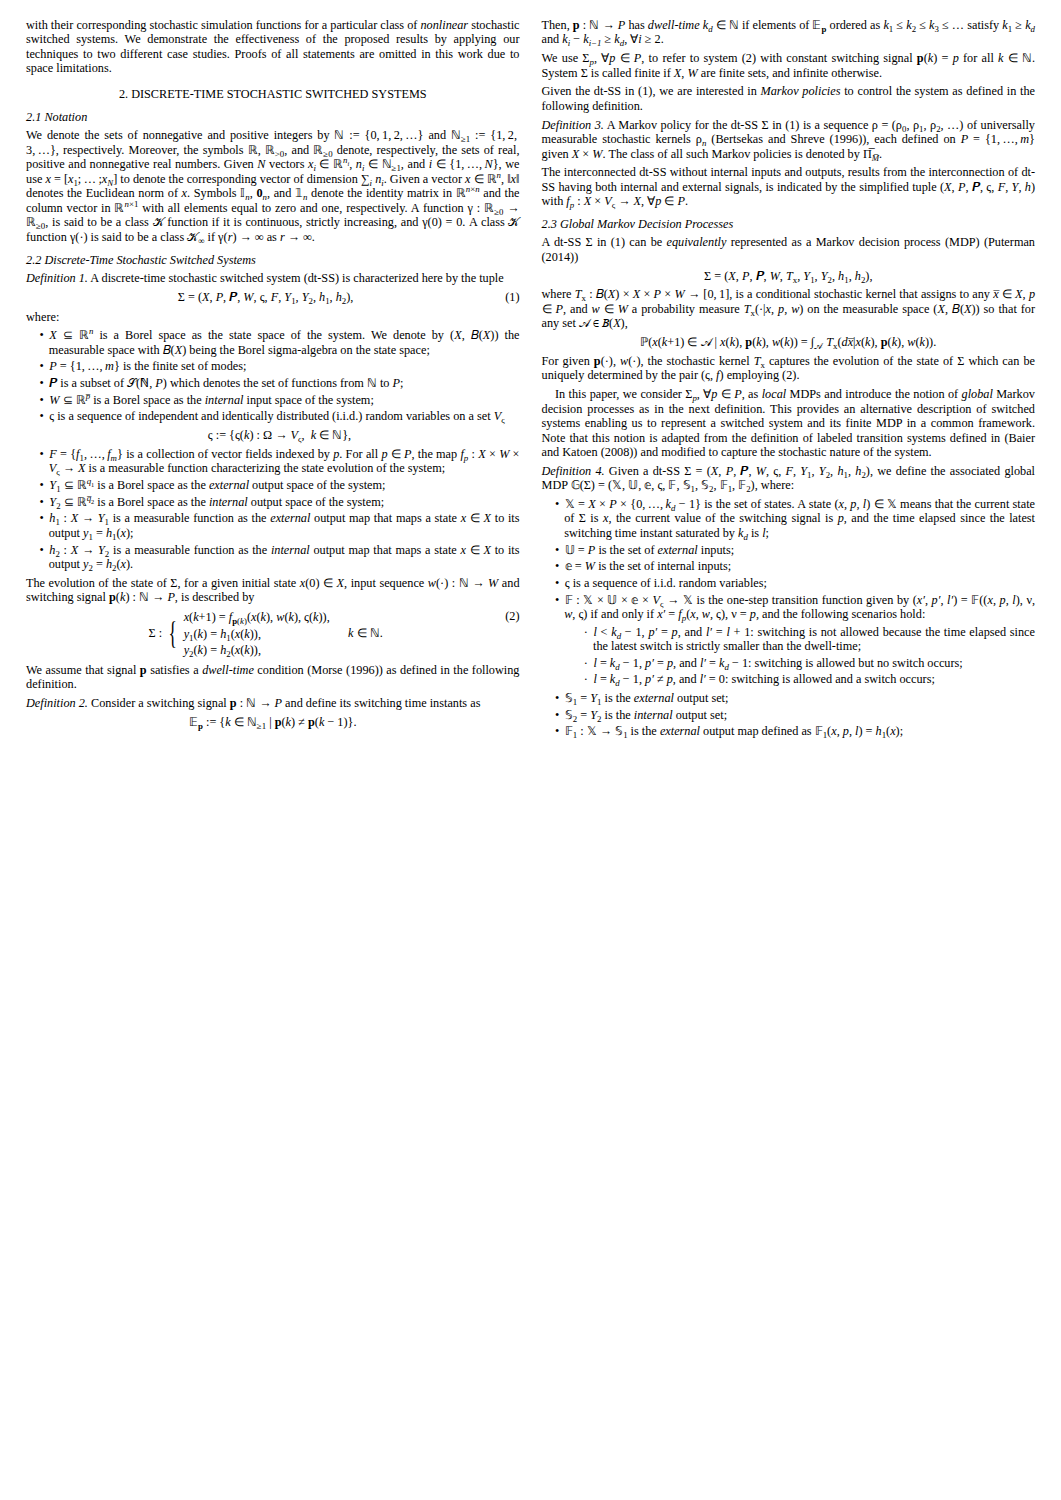with their corresponding stochastic simulation functions for a particular class of nonlinear stochastic switched systems. We demonstrate the effectiveness of the proposed results by applying our techniques to two different case studies. Proofs of all statements are omitted in this work due to space limitations.
2. Discrete-Time Stochastic Switched Systems
2.1 Notation
We denote the sets of nonnegative and positive integers by ℕ := {0, 1, 2, …} and ℕ≥1 := {1, 2, 3, …}, respectively. Moreover, the symbols ℝ, ℝ>0, and ℝ≥0 denote, respectively, the sets of real, positive and nonnegative real numbers. Given N vectors xi ∈ ℝni, ni ∈ ℕ≥1, and i ∈ {1, …, N}, we use x = [x1; … ;xN] to denote the corresponding vector of dimension ∑i ni. Given a vector x ∈ ℝn, ‖x‖ denotes the Euclidean norm of x. Symbols 𝕀n, 0n, and 𝟙n denote the identity matrix in ℝn×n and the column vector in ℝn×1 with all elements equal to zero and one, respectively. A function γ : ℝ≥0 → ℝ≥0, is said to be a class 𝒦 function if it is continuous, strictly increasing, and γ(0) = 0. A class 𝒦 function γ(·) is said to be a class 𝒦∞ if γ(r) → ∞ as r → ∞.
2.2 Discrete-Time Stochastic Switched Systems
Definition 1. A discrete-time stochastic switched system (dt-SS) is characterized here by the tuple
Σ = (X, P, 𝑷, W, ς, F, Y1, Y2, h1, h2), (1)
where:
X ⊆ ℝn is a Borel space as the state space of the system. We denote by (X, 𝐵(X)) the measurable space with 𝐵(X) being the Borel sigma-algebra on the state space;
P = {1, …, m} is the finite set of modes;
𝑷 is a subset of 𝒮(ℕ, P) which denotes the set of functions from ℕ to P;
W ⊆ ℝp̅ is a Borel space as the internal input space of the system;
ς is a sequence of independent and identically distributed (i.i.d.) random variables on a set Vς
ς := {ς(k) : Ω → Vς, k ∈ ℕ},
F = {f1, …, fm} is a collection of vector fields indexed by p. For all p ∈ P, the map fp : X × W × Vς → X is a measurable function characterizing the state evolution of the system;
Y1 ⊆ ℝq1 is a Borel space as the external output space of the system;
Y2 ⊆ ℝq̅2 is a Borel space as the internal output space of the system;
h1 : X → Y1 is a measurable function as the external output map that maps a state x ∈ X to its output y1 = h1(x);
h2 : X → Y2 is a measurable function as the internal output map that maps a state x ∈ X to its output y2 = h2(x).
The evolution of the state of Σ, for a given initial state x(0) ∈ X, input sequence w(·) : ℕ → W and switching signal p(k) : ℕ → P, is described by
Σ : {x(k+1) = fp(k)(x(k), w(k), ς(k)), y1(k) = h1(x(k)), y2(k) = h2(x(k)), k ∈ ℕ. (2)
We assume that signal p satisfies a dwell-time condition (Morse (1996)) as defined in the following definition.
Definition 2. Consider a switching signal p : ℕ → P and define its switching time instants as
𝔼p := {k ∈ ℕ≥1 | p(k) ≠ p(k − 1)}.
Then, p : ℕ → P has dwell-time kd ∈ ℕ if elements of 𝔼p ordered as k1 ≤ k2 ≤ k3 ≤ … satisfy k1 ≥ kd and ki − ki−1 ≥ kd, ∀i ≥ 2.
We use Σp, ∀p ∈ P, to refer to system (2) with constant switching signal p(k) = p for all k ∈ ℕ. System Σ is called finite if X, W are finite sets, and infinite otherwise.
Given the dt-SS in (1), we are interested in Markov policies to control the system as defined in the following definition.
Definition 3. A Markov policy for the dt-SS Σ in (1) is a sequence ρ = (ρ0, ρ1, ρ2, …) of universally measurable stochastic kernels ρn (Bertsekas and Shreve (1996)), each defined on P = {1, …, m} given X × W. The class of all such Markov policies is denoted by Π̅M̅.
The interconnected dt-SS without internal inputs and outputs, results from the interconnection of dt-SS having both internal and external signals, is indicated by the simplified tuple (X, P, 𝑷, ς, F, Y, h) with fp : X × Vς → X, ∀p ∈ P.
2.3 Global Markov Decision Processes
A dt-SS Σ in (1) can be equivalently represented as a Markov decision process (MDP) (Puterman (2014))
Σ = (X, P, 𝑷, W, Tx, Y1, Y2, h1, h2),
where Tx : 𝐵(X) × X × P × W → [0, 1], is a conditional stochastic kernel that assigns to any x̅ ∈ X, p ∈ P, and w ∈ W a probability measure Tx(·|x, p, w) on the measurable space (X, 𝐵(X)) so that for any set 𝒜 ∈ 𝐵(X),
ℙ(x(k+1) ∈ 𝒜 | x(k), p(k), w(k)) = ∫𝒜 Tx(dx̅|x(k), p(k), w(k)).
For given p(·), w(·), the stochastic kernel Tx captures the evolution of the state of Σ which can be uniquely determined by the pair (ς, f) employing (2).
In this paper, we consider Σp, ∀p ∈ P, as local MDPs and introduce the notion of global Markov decision processes as in the next definition. This provides an alternative description of switched systems enabling us to represent a switched system and its finite MDP in a common framework. Note that this notion is adapted from the definition of labeled transition systems defined in (Baier and Katoen (2008)) and modified to capture the stochastic nature of the system.
Definition 4. Given a dt-SS Σ = (X, P, 𝑷, W, ς, F, Y1, Y2, h1, h2), we define the associated global MDP 𝔾(Σ) = (𝕏, 𝕌, 𝕖, ς, 𝔽, 𝕊1, 𝕊2, 𝔽1, 𝔽2), where:
𝕏 = X × P × {0, …, kd − 1} is the set of states. A state (x, p, l) ∈ 𝕏 means that the current state of Σ is x, the current value of the switching signal is p, and the time elapsed since the latest switching time instant saturated by kd is l;
𝕌 = P is the set of external inputs;
𝕖 = W is the set of internal inputs;
ς is a sequence of i.i.d. random variables;
𝔽 : 𝕏 × 𝕌 × 𝕖 × Vς → 𝕏 is the one-step transition function given by (x′, p′, l′) = 𝔽((x, p, l), ν, w, ς) if and only if x′ = fp(x, w, ς), ν = p, and the following scenarios hold:
l < kd − 1, p′ = p, and l′ = l + 1: switching is not allowed because the time elapsed since the latest switch is strictly smaller than the dwell-time;
l = kd − 1, p′ = p, and l′ = kd − 1: switching is allowed but no switch occurs;
l = kd − 1, p′ ≠ p, and l′ = 0: switching is allowed and a switch occurs;
𝕊1 = Y1 is the external output set;
𝕊2 = Y2 is the internal output set;
𝔽1 : 𝕏 → 𝕊1 is the external output map defined as 𝔽1(x, p, l) = h1(x);